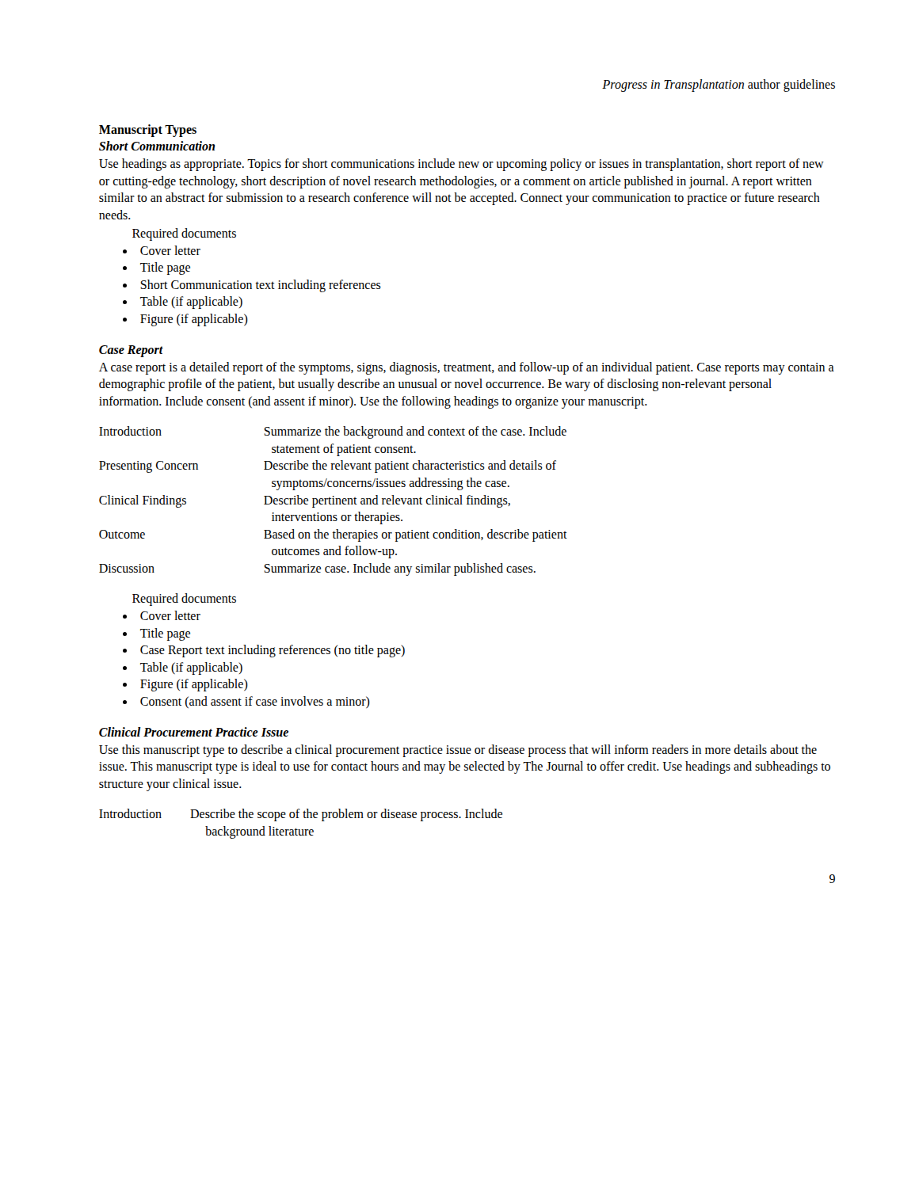Progress in Transplantation author guidelines
Manuscript Types
Short Communication
Use headings as appropriate. Topics for short communications include new or upcoming policy or issues in transplantation, short report of new or cutting-edge technology, short description of novel research methodologies, or a comment on article published in journal. A report written similar to an abstract for submission to a research conference will not be accepted. Connect your communication to practice or future research needs.
Required documents
Cover letter
Title page
Short Communication text including references
Table (if applicable)
Figure (if applicable)
Case Report
A case report is a detailed report of the symptoms, signs, diagnosis, treatment, and follow-up of an individual patient. Case reports may contain a demographic profile of the patient, but usually describe an unusual or novel occurrence. Be wary of disclosing non-relevant personal information. Include consent (and assent if minor). Use the following headings to organize your manuscript.
| Introduction | Summarize the background and context of the case. Include statement of patient consent. |
| Presenting Concern | Describe the relevant patient characteristics and details of symptoms/concerns/issues addressing the case. |
| Clinical Findings | Describe pertinent and relevant clinical findings, interventions or therapies. |
| Outcome | Based on the therapies or patient condition, describe patient outcomes and follow-up. |
| Discussion | Summarize case. Include any similar published cases. |
Required documents
Cover letter
Title page
Case Report text including references (no title page)
Table (if applicable)
Figure (if applicable)
Consent (and assent if case involves a minor)
Clinical Procurement Practice Issue
Use this manuscript type to describe a clinical procurement practice issue or disease process that will inform readers in more details about the issue. This manuscript type is ideal to use for contact hours and may be selected by The Journal to offer credit. Use headings and subheadings to structure your clinical issue.
Introduction Describe the scope of the problem or disease process. Includebackground literature
9